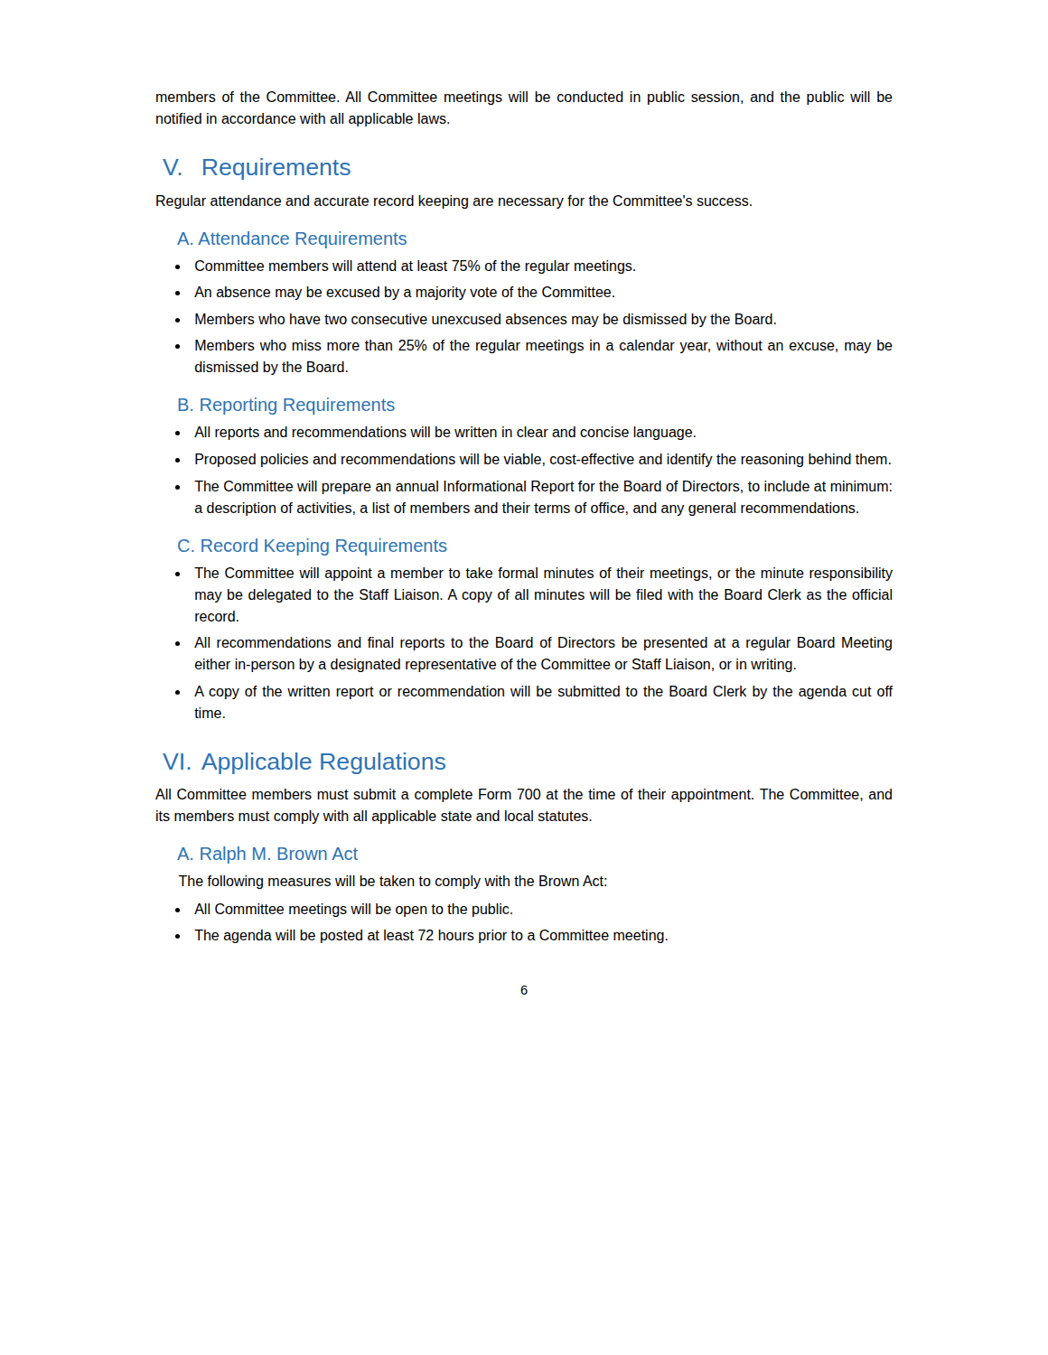members of the Committee. All Committee meetings will be conducted in public session, and the public will be notified in accordance with all applicable laws.
V. Requirements
Regular attendance and accurate record keeping are necessary for the Committee's success.
A. Attendance Requirements
Committee members will attend at least 75% of the regular meetings.
An absence may be excused by a majority vote of the Committee.
Members who have two consecutive unexcused absences may be dismissed by the Board.
Members who miss more than 25% of the regular meetings in a calendar year, without an excuse, may be dismissed by the Board.
B. Reporting Requirements
All reports and recommendations will be written in clear and concise language.
Proposed policies and recommendations will be viable, cost-effective and identify the reasoning behind them.
The Committee will prepare an annual Informational Report for the Board of Directors, to include at minimum: a description of activities, a list of members and their terms of office, and any general recommendations.
C. Record Keeping Requirements
The Committee will appoint a member to take formal minutes of their meetings, or the minute responsibility may be delegated to the Staff Liaison. A copy of all minutes will be filed with the Board Clerk as the official record.
All recommendations and final reports to the Board of Directors be presented at a regular Board Meeting either in-person by a designated representative of the Committee or Staff Liaison, or in writing.
A copy of the written report or recommendation will be submitted to the Board Clerk by the agenda cut off time.
VI. Applicable Regulations
All Committee members must submit a complete Form 700 at the time of their appointment. The Committee, and its members must comply with all applicable state and local statutes.
A. Ralph M. Brown Act
The following measures will be taken to comply with the Brown Act:
All Committee meetings will be open to the public.
The agenda will be posted at least 72 hours prior to a Committee meeting.
6